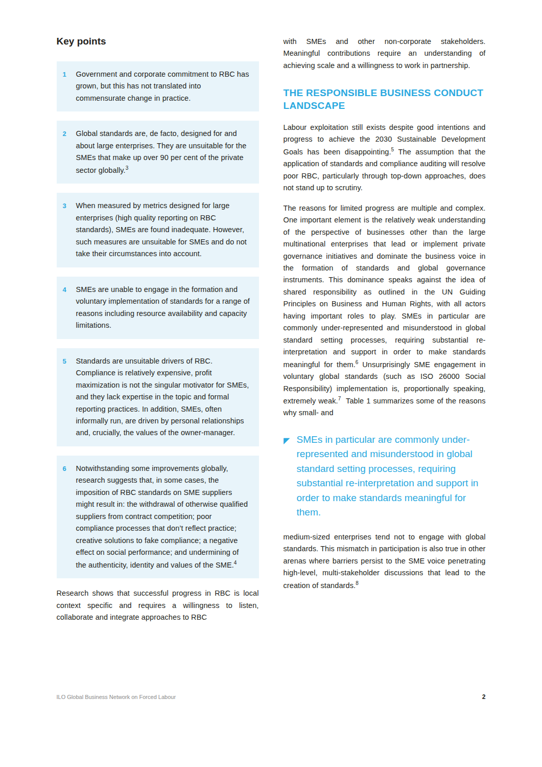Key points
1
Government and corporate commitment to RBC has grown, but this has not translated into commensurate change in practice.
2
Global standards are, de facto, designed for and about large enterprises. They are unsuitable for the SMEs that make up over 90 per cent of the private sector globally.3
3
When measured by metrics designed for large enterprises (high quality reporting on RBC standards), SMEs are found inadequate. However, such measures are unsuitable for SMEs and do not take their circumstances into account.
4
SMEs are unable to engage in the formation and voluntary implementation of standards for a range of reasons including resource availability and capacity limitations.
5
Standards are unsuitable drivers of RBC. Compliance is relatively expensive, profit maximization is not the singular motivator for SMEs, and they lack expertise in the topic and formal reporting practices. In addition, SMEs, often informally run, are driven by personal relationships and, crucially, the values of the owner-manager.
6
Notwithstanding some improvements globally, research suggests that, in some cases, the imposition of RBC standards on SME suppliers might result in: the withdrawal of otherwise qualified suppliers from contract competition; poor compliance processes that don’t reflect practice; creative solutions to fake compliance; a negative effect on social performance; and undermining of the authenticity, identity and values of the SME.4
Research shows that successful progress in RBC is local context specific and requires a willingness to listen, collaborate and integrate approaches to RBC
with SMEs and other non-corporate stakeholders. Meaningful contributions require an understanding of achieving scale and a willingness to work in partnership.
The responsible business conduct landscape
Labour exploitation still exists despite good intentions and progress to achieve the 2030 Sustainable Development Goals has been disappointing.5 The assumption that the application of standards and compliance auditing will resolve poor RBC, particularly through top-down approaches, does not stand up to scrutiny.
The reasons for limited progress are multiple and complex. One important element is the relatively weak understanding of the perspective of businesses other than the large multinational enterprises that lead or implement private governance initiatives and dominate the business voice in the formation of standards and global governance instruments. This dominance speaks against the idea of shared responsibility as outlined in the UN Guiding Principles on Business and Human Rights, with all actors having important roles to play. SMEs in particular are commonly under-represented and misunderstood in global standard setting processes, requiring substantial re-interpretation and support in order to make standards meaningful for them.6 Unsurprisingly SME engagement in voluntary global standards (such as ISO 26000 Social Responsibility) implementation is, proportionally speaking, extremely weak.7 Table 1 summarizes some of the reasons why small- and
◤
SMEs in particular are commonly under-represented and misunderstood in global standard setting processes, requiring substantial re-interpretation and support in order to make standards meaningful for them.
medium-sized enterprises tend not to engage with global standards. This mismatch in participation is also true in other arenas where barriers persist to the SME voice penetrating high-level, multi-stakeholder discussions that lead to the creation of standards.8
ILO Global Business Network on Forced Labour
2